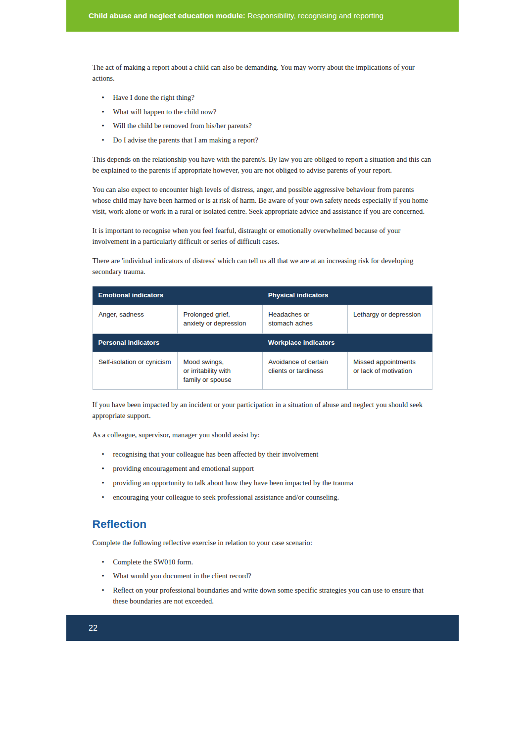Child abuse and neglect education module: Responsibility, recognising and reporting
The act of making a report about a child can also be demanding. You may worry about the implications of your actions.
Have I done the right thing?
What will happen to the child now?
Will the child be removed from his/her parents?
Do I advise the parents that I am making a report?
This depends on the relationship you have with the parent/s. By law you are obliged to report a situation and this can be explained to the parents if appropriate however, you are not obliged to advise parents of your report.
You can also expect to encounter high levels of distress, anger, and possible aggressive behaviour from parents whose child may have been harmed or is at risk of harm. Be aware of your own safety needs especially if you home visit, work alone or work in a rural or isolated centre. Seek appropriate advice and assistance if you are concerned.
It is important to recognise when you feel fearful, distraught or emotionally overwhelmed because of your involvement in a particularly difficult or series of difficult cases.
There are 'individual indicators of distress' which can tell us all that we are at an increasing risk for developing secondary trauma.
| Emotional indicators | Physical indicators |
| --- | --- |
| Anger, sadness | Prolonged grief, anxiety or depression | Headaches or stomach aches | Lethargy or depression |
| Personal indicators | Workplace indicators |
| Self-isolation or cynicism | Mood swings, or irritability with family or spouse | Avoidance of certain clients or tardiness | Missed appointments or lack of motivation |
If you have been impacted by an incident or your participation in a situation of abuse and neglect you should seek appropriate support.
As a colleague, supervisor, manager you should assist by:
recognising that your colleague has been affected by their involvement
providing encouragement and emotional support
providing an opportunity to talk about how they have been impacted by the trauma
encouraging your colleague to seek professional assistance and/or counseling.
Reflection
Complete the following reflective exercise in relation to your case scenario:
Complete the SW010 form.
What would you document in the client record?
Reflect on your professional boundaries and write down some specific strategies you can use to ensure that these boundaries are not exceeded.
22